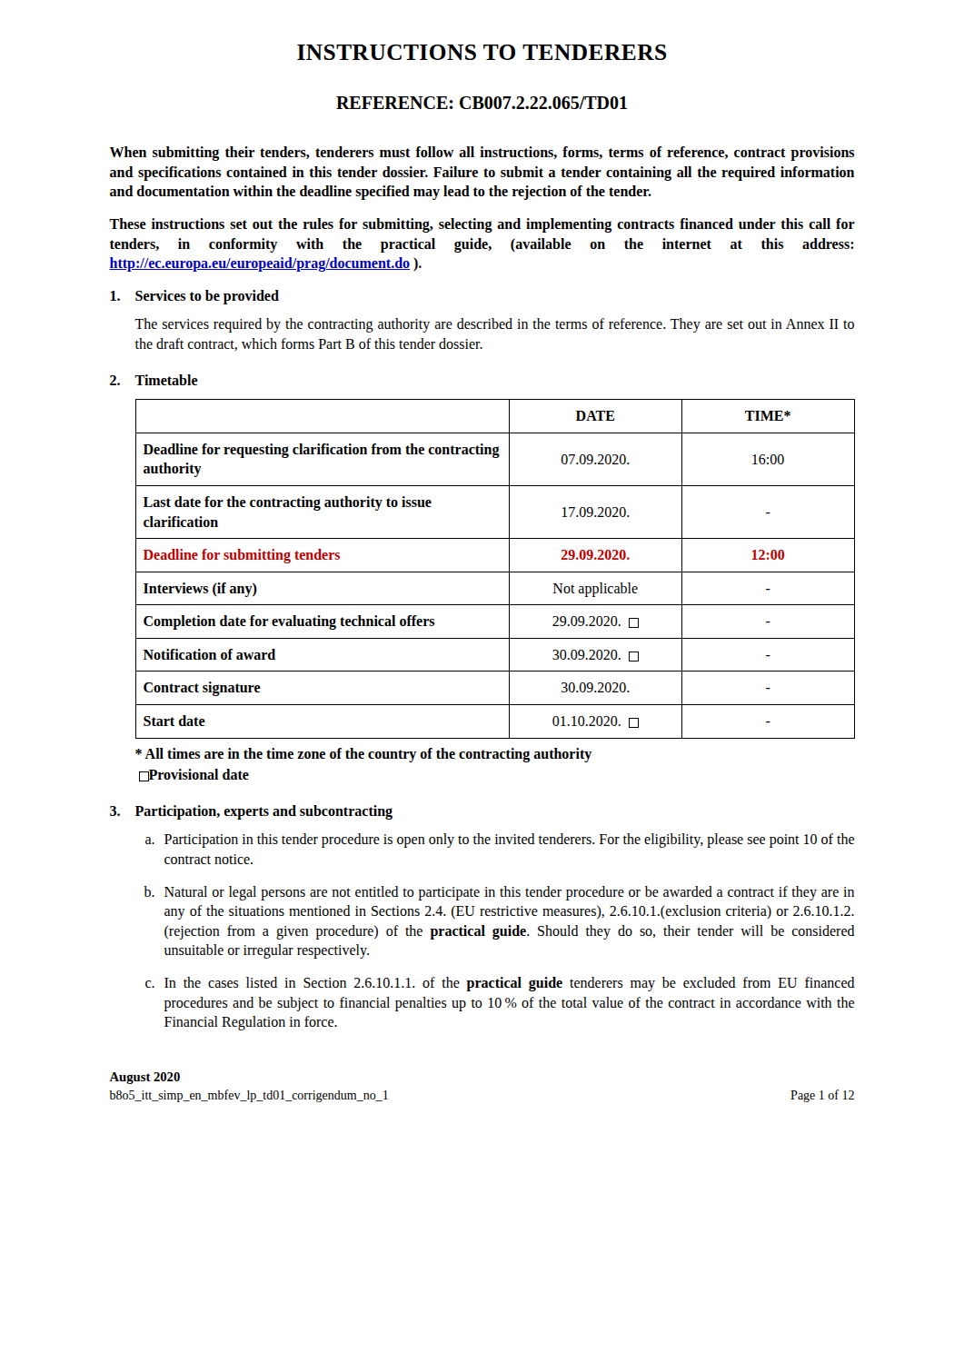INSTRUCTIONS TO TENDERERS
REFERENCE: CB007.2.22.065/TD01
When submitting their tenders, tenderers must follow all instructions, forms, terms of reference, contract provisions and specifications contained in this tender dossier. Failure to submit a tender containing all the required information and documentation within the deadline specified may lead to the rejection of the tender.
These instructions set out the rules for submitting, selecting and implementing contracts financed under this call for tenders, in conformity with the practical guide, (available on the internet at this address: http://ec.europa.eu/europeaid/prag/document.do ).
Services to be provided
The services required by the contracting authority are described in the terms of reference. They are set out in Annex II to the draft contract, which forms Part B of this tender dossier.
Timetable
| | DATE | TIME* |
| --- | --- | --- |
| Deadline for requesting clarification from the contracting authority | 07.09.2020. | 16:00 |
| Last date for the contracting authority to issue clarification | 17.09.2020. | - |
| Deadline for submitting tenders | 29.09.2020. | 12:00 |
| Interviews (if any) | Not applicable | - |
| Completion date for evaluating technical offers | 29.09.2020. | - |
| Notification of award | 30.09.2020. | - |
| Contract signature | 30.09.2020. | - |
| Start date | 01.10.2020. | - |
* All times are in the time zone of the country of the contracting authority
Provisional date
Participation, experts and subcontracting
Participation in this tender procedure is open only to the invited tenderers. For the eligibility, please see point 10 of the contract notice.
Natural or legal persons are not entitled to participate in this tender procedure or be awarded a contract if they are in any of the situations mentioned in Sections 2.4. (EU restrictive measures), 2.6.10.1.(exclusion criteria) or 2.6.10.1.2. (rejection from a given procedure) of the practical guide. Should they do so, their tender will be considered unsuitable or irregular respectively.
In the cases listed in Section 2.6.10.1.1. of the practical guide tenderers may be excluded from EU financed procedures and be subject to financial penalties up to 10 % of the total value of the contract in accordance with the Financial Regulation in force.
August 2020
b8o5_itt_simp_en_mbfev_lp_td01_corrigendum_no_1
Page 1 of 12